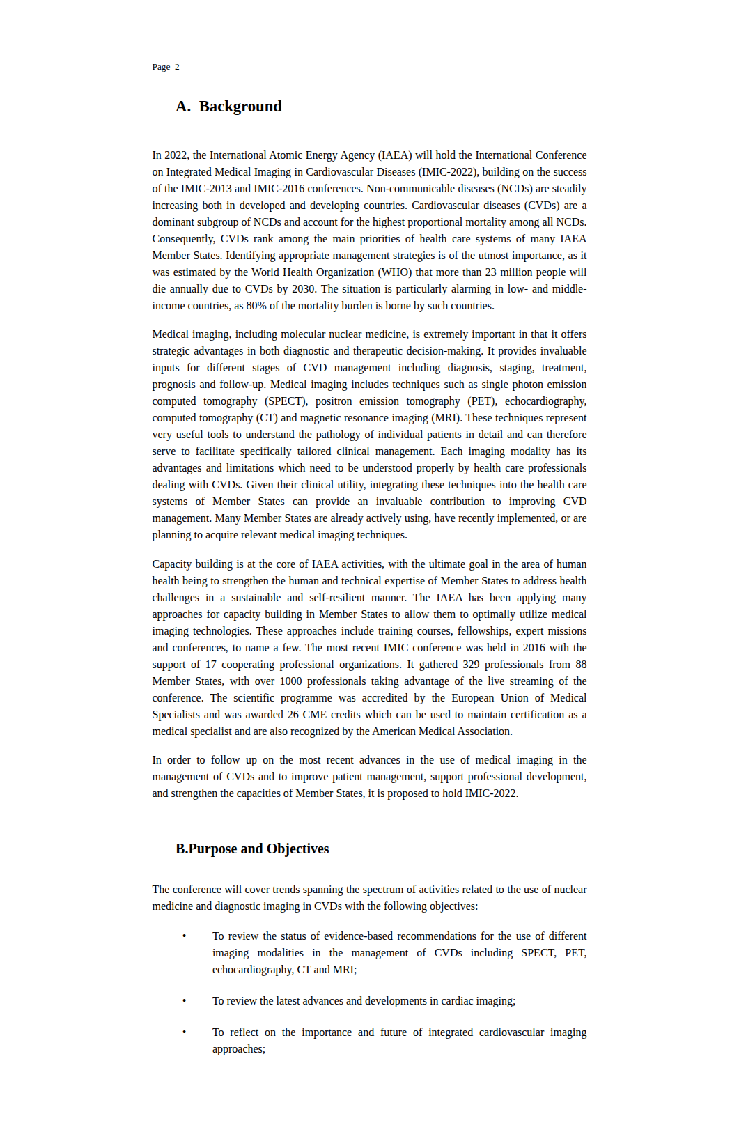Page 2
A. Background
In 2022, the International Atomic Energy Agency (IAEA) will hold the International Conference on Integrated Medical Imaging in Cardiovascular Diseases (IMIC-2022), building on the success of the IMIC-2013 and IMIC-2016 conferences. Non-communicable diseases (NCDs) are steadily increasing both in developed and developing countries. Cardiovascular diseases (CVDs) are a dominant subgroup of NCDs and account for the highest proportional mortality among all NCDs. Consequently, CVDs rank among the main priorities of health care systems of many IAEA Member States. Identifying appropriate management strategies is of the utmost importance, as it was estimated by the World Health Organization (WHO) that more than 23 million people will die annually due to CVDs by 2030. The situation is particularly alarming in low- and middle-income countries, as 80% of the mortality burden is borne by such countries.
Medical imaging, including molecular nuclear medicine, is extremely important in that it offers strategic advantages in both diagnostic and therapeutic decision-making. It provides invaluable inputs for different stages of CVD management including diagnosis, staging, treatment, prognosis and follow-up. Medical imaging includes techniques such as single photon emission computed tomography (SPECT), positron emission tomography (PET), echocardiography, computed tomography (CT) and magnetic resonance imaging (MRI). These techniques represent very useful tools to understand the pathology of individual patients in detail and can therefore serve to facilitate specifically tailored clinical management. Each imaging modality has its advantages and limitations which need to be understood properly by health care professionals dealing with CVDs. Given their clinical utility, integrating these techniques into the health care systems of Member States can provide an invaluable contribution to improving CVD management. Many Member States are already actively using, have recently implemented, or are planning to acquire relevant medical imaging techniques.
Capacity building is at the core of IAEA activities, with the ultimate goal in the area of human health being to strengthen the human and technical expertise of Member States to address health challenges in a sustainable and self-resilient manner. The IAEA has been applying many approaches for capacity building in Member States to allow them to optimally utilize medical imaging technologies. These approaches include training courses, fellowships, expert missions and conferences, to name a few. The most recent IMIC conference was held in 2016 with the support of 17 cooperating professional organizations. It gathered 329 professionals from 88 Member States, with over 1000 professionals taking advantage of the live streaming of the conference. The scientific programme was accredited by the European Union of Medical Specialists and was awarded 26 CME credits which can be used to maintain certification as a medical specialist and are also recognized by the American Medical Association.
In order to follow up on the most recent advances in the use of medical imaging in the management of CVDs and to improve patient management, support professional development, and strengthen the capacities of Member States, it is proposed to hold IMIC-2022.
B. Purpose and Objectives
The conference will cover trends spanning the spectrum of activities related to the use of nuclear medicine and diagnostic imaging in CVDs with the following objectives:
To review the status of evidence-based recommendations for the use of different imaging modalities in the management of CVDs including SPECT, PET, echocardiography, CT and MRI;
To review the latest advances and developments in cardiac imaging;
To reflect on the importance and future of integrated cardiovascular imaging approaches;